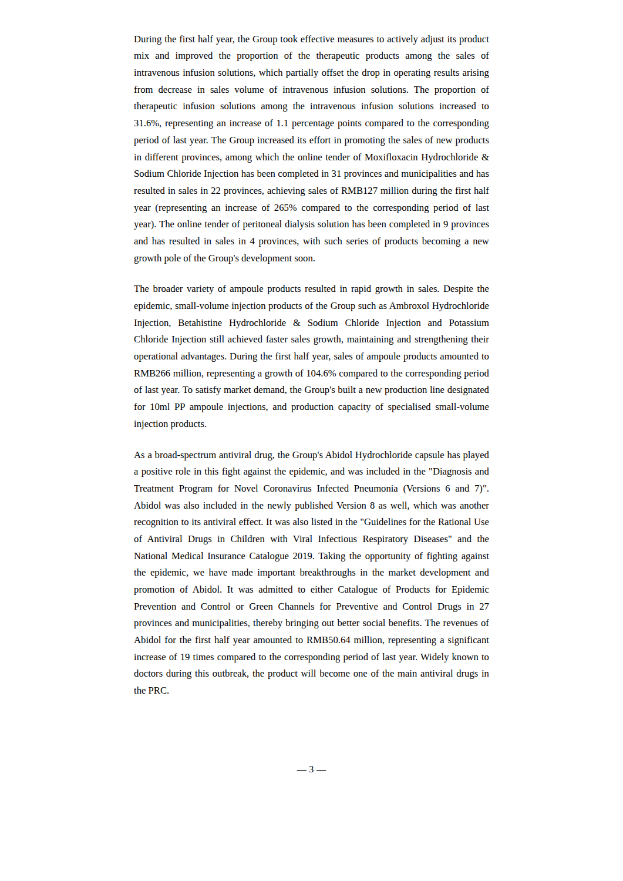During the first half year, the Group took effective measures to actively adjust its product mix and improved the proportion of the therapeutic products among the sales of intravenous infusion solutions, which partially offset the drop in operating results arising from decrease in sales volume of intravenous infusion solutions. The proportion of therapeutic infusion solutions among the intravenous infusion solutions increased to 31.6%, representing an increase of 1.1 percentage points compared to the corresponding period of last year. The Group increased its effort in promoting the sales of new products in different provinces, among which the online tender of Moxifloxacin Hydrochloride & Sodium Chloride Injection has been completed in 31 provinces and municipalities and has resulted in sales in 22 provinces, achieving sales of RMB127 million during the first half year (representing an increase of 265% compared to the corresponding period of last year). The online tender of peritoneal dialysis solution has been completed in 9 provinces and has resulted in sales in 4 provinces, with such series of products becoming a new growth pole of the Group's development soon.
The broader variety of ampoule products resulted in rapid growth in sales. Despite the epidemic, small-volume injection products of the Group such as Ambroxol Hydrochloride Injection, Betahistine Hydrochloride & Sodium Chloride Injection and Potassium Chloride Injection still achieved faster sales growth, maintaining and strengthening their operational advantages. During the first half year, sales of ampoule products amounted to RMB266 million, representing a growth of 104.6% compared to the corresponding period of last year. To satisfy market demand, the Group's built a new production line designated for 10ml PP ampoule injections, and production capacity of specialised small-volume injection products.
As a broad-spectrum antiviral drug, the Group's Abidol Hydrochloride capsule has played a positive role in this fight against the epidemic, and was included in the "Diagnosis and Treatment Program for Novel Coronavirus Infected Pneumonia (Versions 6 and 7)". Abidol was also included in the newly published Version 8 as well, which was another recognition to its antiviral effect. It was also listed in the "Guidelines for the Rational Use of Antiviral Drugs in Children with Viral Infectious Respiratory Diseases" and the National Medical Insurance Catalogue 2019. Taking the opportunity of fighting against the epidemic, we have made important breakthroughs in the market development and promotion of Abidol. It was admitted to either Catalogue of Products for Epidemic Prevention and Control or Green Channels for Preventive and Control Drugs in 27 provinces and municipalities, thereby bringing out better social benefits. The revenues of Abidol for the first half year amounted to RMB50.64 million, representing a significant increase of 19 times compared to the corresponding period of last year. Widely known to doctors during this outbreak, the product will become one of the main antiviral drugs in the PRC.
— 3 —